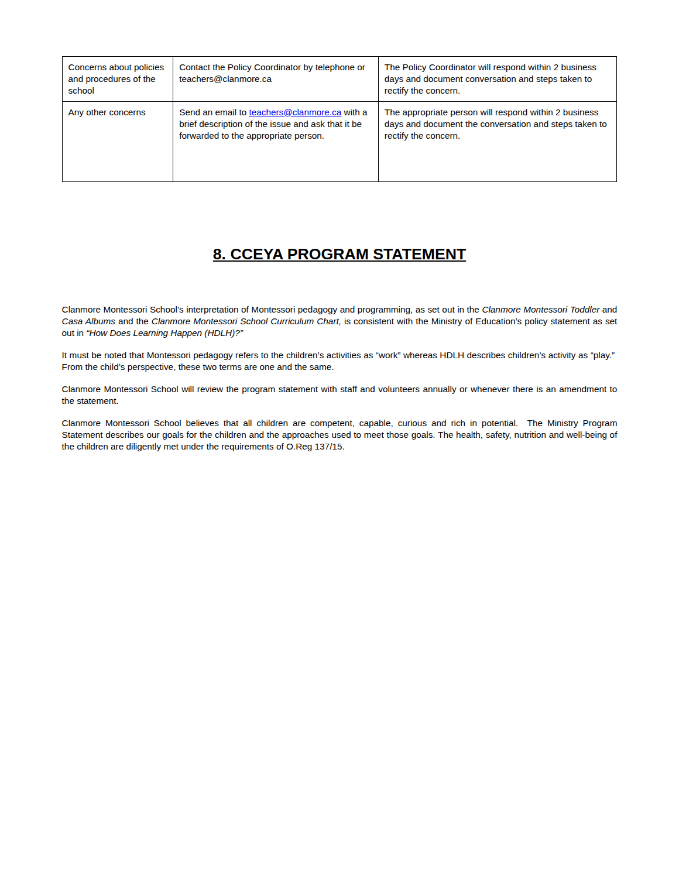| Concerns about policies and procedures of the school | Contact the Policy Coordinator by telephone or teachers@clanmore.ca | The Policy Coordinator will respond within 2 business days and document conversation and steps taken to rectify the concern. |
| Any other concerns | Send an email to teachers@clanmore.ca with a brief description of the issue and ask that it be forwarded to the appropriate person. | The appropriate person will respond within 2 business days and document the conversation and steps taken to rectify the concern. |
8. CCEYA PROGRAM STATEMENT
Clanmore Montessori School’s interpretation of Montessori pedagogy and programming, as set out in the Clanmore Montessori Toddler and Casa Albums and the Clanmore Montessori School Curriculum Chart, is consistent with the Ministry of Education’s policy statement as set out in “How Does Learning Happen (HDLH)?”
It must be noted that Montessori pedagogy refers to the children’s activities as “work” whereas HDLH describes children’s activity as “play.” From the child’s perspective, these two terms are one and the same.
Clanmore Montessori School will review the program statement with staff and volunteers annually or whenever there is an amendment to the statement.
Clanmore Montessori School believes that all children are competent, capable, curious and rich in potential. The Ministry Program Statement describes our goals for the children and the approaches used to meet those goals. The health, safety, nutrition and well-being of the children are diligently met under the requirements of O.Reg 137/15.